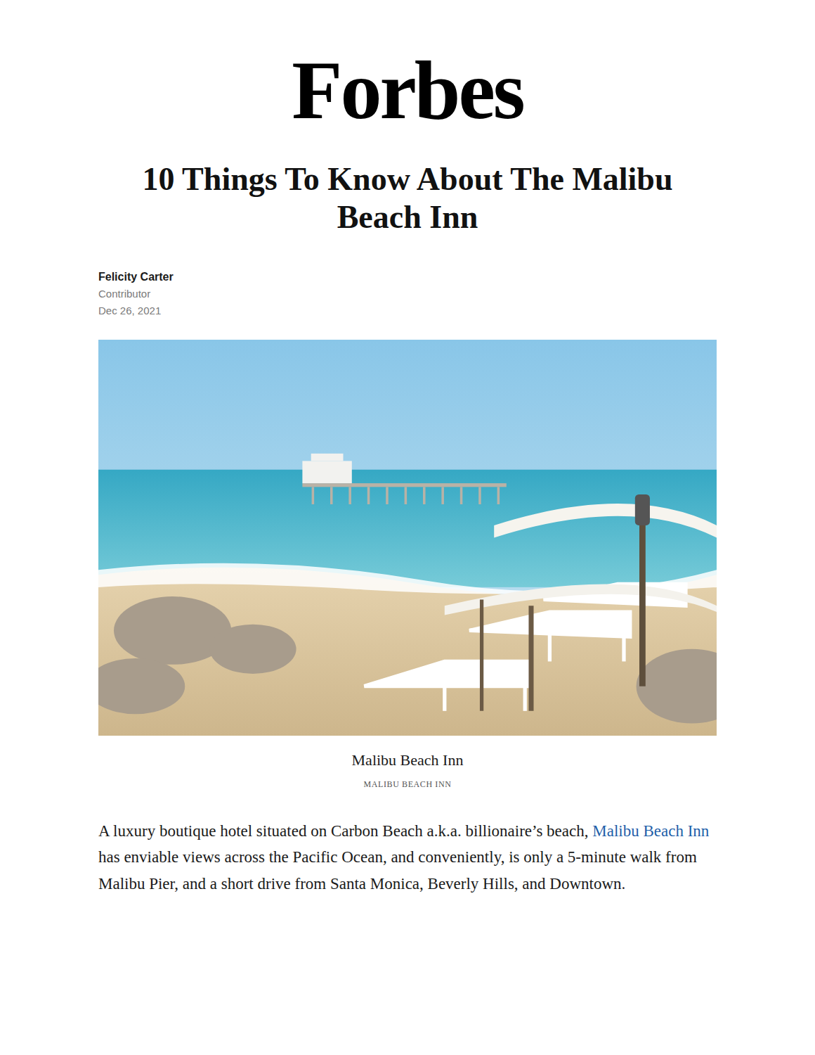Forbes
10 Things To Know About The Malibu Beach Inn
Felicity Carter Contributor Dec 26, 2021
Malibu Beach Inn
Malibu Beach Inn
A luxury boutique hotel situated on Carbon Beach a.k.a. billionaire’s beach, Malibu Beach Inn has enviable views across the Pacific Ocean, and conveniently, is only a 5-minute walk from Malibu Pier, and a short drive from Santa Monica, Beverly Hills, and Downtown.